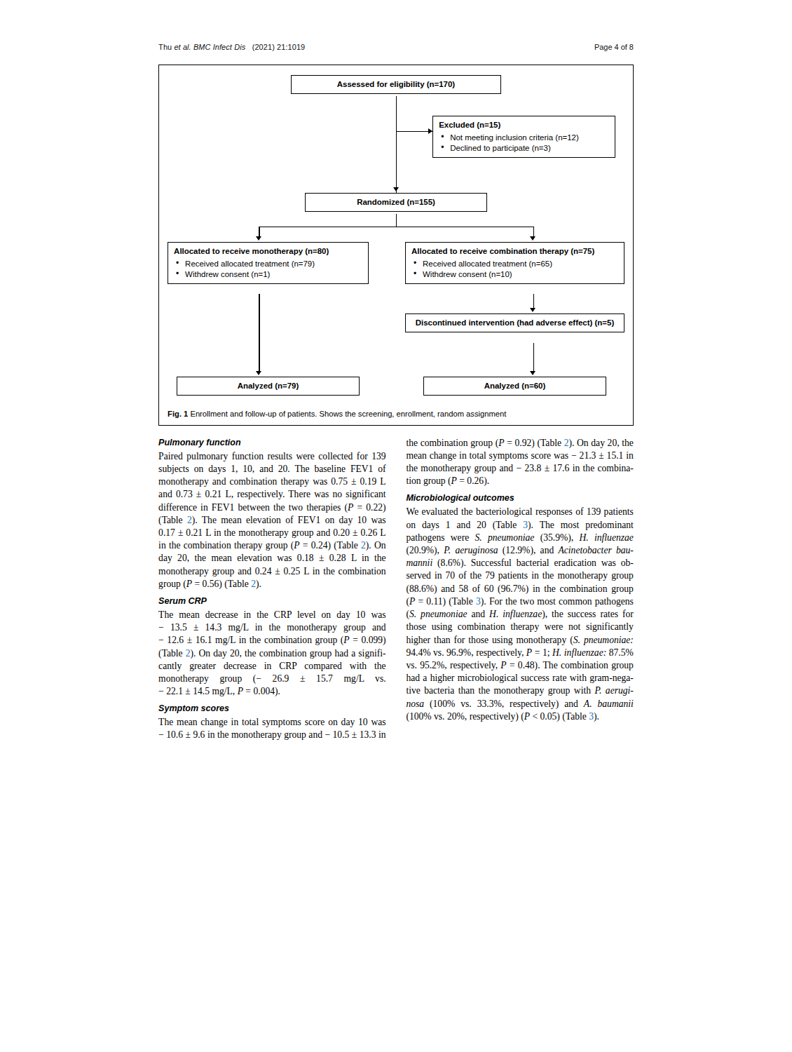Thu et al. BMC Infect Dis (2021) 21:1019
Page 4 of 8
Assessed for eligibility (n=170)
Excluded (n=15)
Not meeting inclusion criteria (n=12)
Declined to participate (n=3)
Randomized (n=155)
Allocated to receive monotherapy (n=80)
Received allocated treatment (n=79)
Withdrew consent (n=1)
Allocated to receive combination therapy (n=75)
Received allocated treatment (n=65)
Withdrew consent (n=10)
Discontinued intervention (had adverse effect) (n=5)
Analyzed (n=79)
Analyzed (n=60)
Fig. 1 Enrollment and follow-up of patients. Shows the screening, enrollment, random assignment
Pulmonary function
Paired pulmonary function results were collected for 139 subjects on days 1, 10, and 20. The baseline FEV1 of monotherapy and combination therapy was 0.75 ± 0.19 L and 0.73 ± 0.21 L, respectively. There was no significant difference in FEV1 between the two therapies (P = 0.22) (Table 2). The mean elevation of FEV1 on day 10 was 0.17 ± 0.21 L in the monotherapy group and 0.20 ± 0.26 L in the combination therapy group (P = 0.24) (Table 2). On day 20, the mean elevation was 0.18 ± 0.28 L in the monotherapy group and 0.24 ± 0.25 L in the combination group (P = 0.56) (Table 2).
Serum CRP
The mean decrease in the CRP level on day 10 was − 13.5 ± 14.3 mg/L in the monotherapy group and − 12.6 ± 16.1 mg/L in the combination group (P = 0.099) (Table 2). On day 20, the combination group had a significantly greater decrease in CRP compared with the monotherapy group (− 26.9 ± 15.7 mg/L vs. − 22.1 ± 14.5 mg/L, P = 0.004).
Symptom scores
The mean change in total symptoms score on day 10 was − 10.6 ± 9.6 in the monotherapy group and − 10.5 ± 13.3 in the combination group (P = 0.92) (Table 2). On day 20, the mean change in total symptoms score was − 21.3 ± 15.1 in the monotherapy group and − 23.8 ± 17.6 in the combination group (P = 0.26).
Microbiological outcomes
We evaluated the bacteriological responses of 139 patients on days 1 and 20 (Table 3). The most predominant pathogens were S. pneumoniae (35.9%), H. influenzae (20.9%), P. aeruginosa (12.9%), and Acinetobacter baumannii (8.6%). Successful bacterial eradication was observed in 70 of the 79 patients in the monotherapy group (88.6%) and 58 of 60 (96.7%) in the combination group (P = 0.11) (Table 3). For the two most common pathogens (S. pneumoniae and H. influenzae), the success rates for those using combination therapy were not significantly higher than for those using monotherapy (S. pneumoniae: 94.4% vs. 96.9%, respectively, P = 1; H. influenzae: 87.5% vs. 95.2%, respectively, P = 0.48). The combination group had a higher microbiological success rate with gram-negative bacteria than the monotherapy group with P. aeruginosa (100% vs. 33.3%, respectively) and A. baumanii (100% vs. 20%, respectively) (P < 0.05) (Table 3).